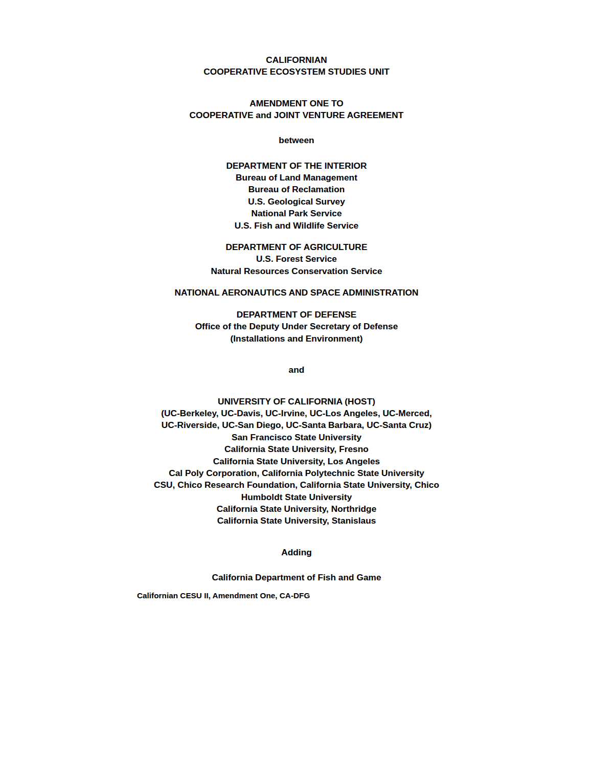CALIFORNIAN
COOPERATIVE ECOSYSTEM STUDIES UNIT
AMENDMENT ONE TO
COOPERATIVE and JOINT VENTURE AGREEMENT
between
DEPARTMENT OF THE INTERIOR
Bureau of Land Management
Bureau of Reclamation
U.S. Geological Survey
National Park Service
U.S. Fish and Wildlife Service
DEPARTMENT OF AGRICULTURE
U.S. Forest Service
Natural Resources Conservation Service
NATIONAL AERONAUTICS AND SPACE ADMINISTRATION
DEPARTMENT OF DEFENSE
Office of the Deputy Under Secretary of Defense
(Installations and Environment)
and
UNIVERSITY OF CALIFORNIA (HOST)
(UC-Berkeley, UC-Davis, UC-Irvine, UC-Los Angeles, UC-Merced,
UC-Riverside, UC-San Diego, UC-Santa Barbara, UC-Santa Cruz)
San Francisco State University
California State University, Fresno
California State University, Los Angeles
Cal Poly Corporation, California Polytechnic State University
CSU, Chico Research Foundation, California State University, Chico
Humboldt State University
California State University, Northridge
California State University, Stanislaus
Adding
California Department of Fish and Game
Californian CESU II, Amendment One, CA-DFG